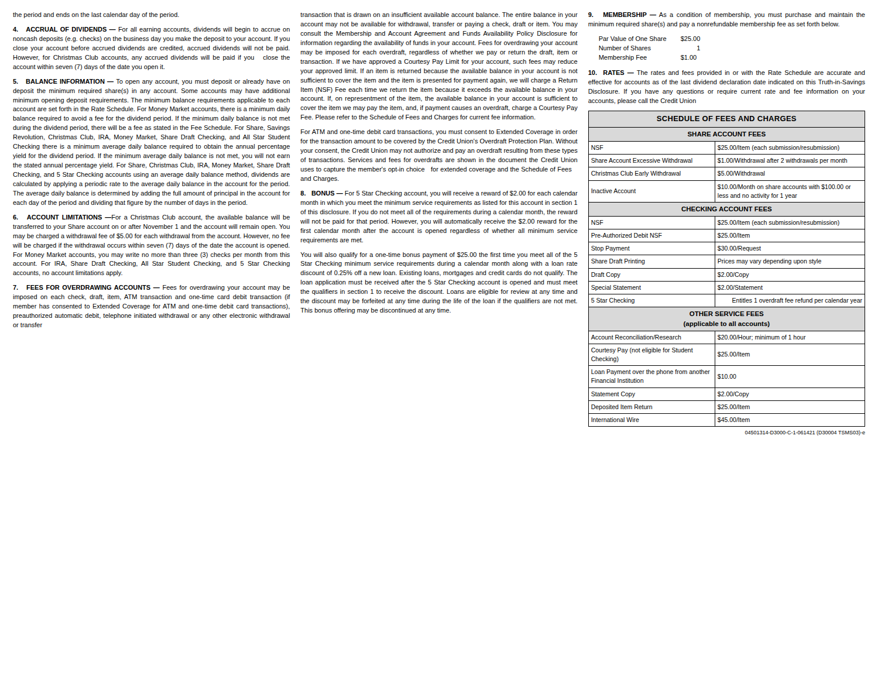the period and ends on the last calendar day of the period.
4. ACCRUAL OF DIVIDENDS — For all earning accounts, dividends will begin to accrue on noncash deposits (e.g. checks) on the business day you make the deposit to your account. If you close your account before accrued dividends are credited, accrued dividends will not be paid. However, for Christmas Club accounts, any accrued dividends will be paid if you close the account within seven (7) days of the date you open it.
5. BALANCE INFORMATION — To open any account, you must deposit or already have on deposit the minimum required share(s) in any account. Some accounts may have additional minimum opening deposit requirements. The minimum balance requirements applicable to each account are set forth in the Rate Schedule. For Money Market accounts, there is a minimum daily balance required to avoid a fee for the dividend period. If the minimum daily balance is not met during the dividend period, there will be a fee as stated in the Fee Schedule. For Share, Savings Revolution, Christmas Club, IRA, Money Market, Share Draft Checking, and All Star Student Checking there is a minimum average daily balance required to obtain the annual percentage yield for the dividend period. If the minimum average daily balance is not met, you will not earn the stated annual percentage yield. For Share, Christmas Club, IRA, Money Market, Share Draft Checking, and 5 Star Checking accounts using an average daily balance method, dividends are calculated by applying a periodic rate to the average daily balance in the account for the period. The average daily balance is determined by adding the full amount of principal in the account for each day of the period and dividing that figure by the number of days in the period.
6. ACCOUNT LIMITATIONS —For a Christmas Club account, the available balance will be transferred to your Share account on or after November 1 and the account will remain open. You may be charged a withdrawal fee of $5.00 for each withdrawal from the account. However, no fee will be charged if the withdrawal occurs within seven (7) days of the date the account is opened. For Money Market accounts, you may write no more than three (3) checks per month from this account. For IRA, Share Draft Checking, All Star Student Checking, and 5 Star Checking accounts, no account limitations apply.
7. FEES FOR OVERDRAWING ACCOUNTS — Fees for overdrawing your account may be imposed on each check, draft, item, ATM transaction and one-time card debit transaction (if member has consented to Extended Coverage for ATM and one-time debit card transactions), preauthorized automatic debit, telephone initiated withdrawal or any other electronic withdrawal or transfer
transaction that is drawn on an insufficient available account balance. The entire balance in your account may not be available for withdrawal, transfer or paying a check, draft or item. You may consult the Membership and Account Agreement and Funds Availability Policy Disclosure for information regarding the availability of funds in your account. Fees for overdrawing your account may be imposed for each overdraft, regardless of whether we pay or return the draft, item or transaction. If we have approved a Courtesy Pay Limit for your account, such fees may reduce your approved limit. If an item is returned because the available balance in your account is not sufficient to cover the item and the item is presented for payment again, we will charge a Return Item (NSF) Fee each time we return the item because it exceeds the available balance in your account. If, on representment of the item, the available balance in your account is sufficient to cover the item we may pay the item, and, if payment causes an overdraft, charge a Courtesy Pay Fee. Please refer to the Schedule of Fees and Charges for current fee information.
For ATM and one-time debit card transactions, you must consent to Extended Coverage in order for the transaction amount to be covered by the Credit Union's Overdraft Protection Plan. Without your consent, the Credit Union may not authorize and pay an overdraft resulting from these types of transactions. Services and fees for overdrafts are shown in the document the Credit Union uses to capture the member's opt-in choice for extended coverage and the Schedule of Fees and Charges.
8. BONUS — For 5 Star Checking account, you will receive a reward of $2.00 for each calendar month in which you meet the minimum service requirements as listed for this account in section 1 of this disclosure. If you do not meet all of the requirements during a calendar month, the reward will not be paid for that period. However, you will automatically receive the $2.00 reward for the first calendar month after the account is opened regardless of whether all minimum service requirements are met.
You will also qualify for a one-time bonus payment of $25.00 the first time you meet all of the 5 Star Checking minimum service requirements during a calendar month along with a loan rate discount of 0.25% off a new loan. Existing loans, mortgages and credit cards do not qualify. The loan application must be received after the 5 Star Checking account is opened and must meet the qualifiers in section 1 to receive the discount. Loans are eligible for review at any time and the discount may be forfeited at any time during the life of the loan if the qualifiers are not met. This bonus offering may be discontinued at any time.
9. MEMBERSHIP — As a condition of membership, you must purchase and maintain the minimum required share(s) and pay a nonrefundable membership fee as set forth below.
| Par Value of One Share | $25.00 |
| Number of Shares | 1 |
| Membership Fee | $1.00 |
10. RATES — The rates and fees provided in or with the Rate Schedule are accurate and effective for accounts as of the last dividend declaration date indicated on this Truth-in-Savings Disclosure. If you have any questions or require current rate and fee information on your accounts, please call the Credit Union
| SCHEDULE OF FEES AND CHARGES |
| --- |
| SHARE ACCOUNT FEES |
| NSF | $25.00/Item (each submission/resubmission) |
| Share Account Excessive Withdrawal | $1.00/Withdrawal after 2 withdrawals per month |
| Christmas Club Early Withdrawal | $5.00/Withdrawal |
| Inactive Account | $10.00/Month on share accounts with $100.00 or less and no activity for 1 year |
| CHECKING ACCOUNT FEES |
| NSF | $25.00/Item (each submission/resubmission) |
| Pre-Authorized Debit NSF | $25.00/Item |
| Stop Payment | $30.00/Request |
| Share Draft Printing | Prices may vary depending upon style |
| Draft Copy | $2.00/Copy |
| Special Statement | $2.00/Statement |
| 5 Star Checking | Entitles 1 overdraft fee refund per calendar year |
| OTHER SERVICE FEES (applicable to all accounts) |
| Account Reconciliation/Research | $20.00/Hour; minimum of 1 hour |
| Courtesy Pay (not eligible for Student Checking) | $25.00/Item |
| Loan Payment over the phone from another Financial Institution | $10.00 |
| Statement Copy | $2.00/Copy |
| Deposited Item Return | $25.00/Item |
| International Wire | $45.00/Item |
04501314-D3000-C-1-061421 (D30004 TSMS03)-e